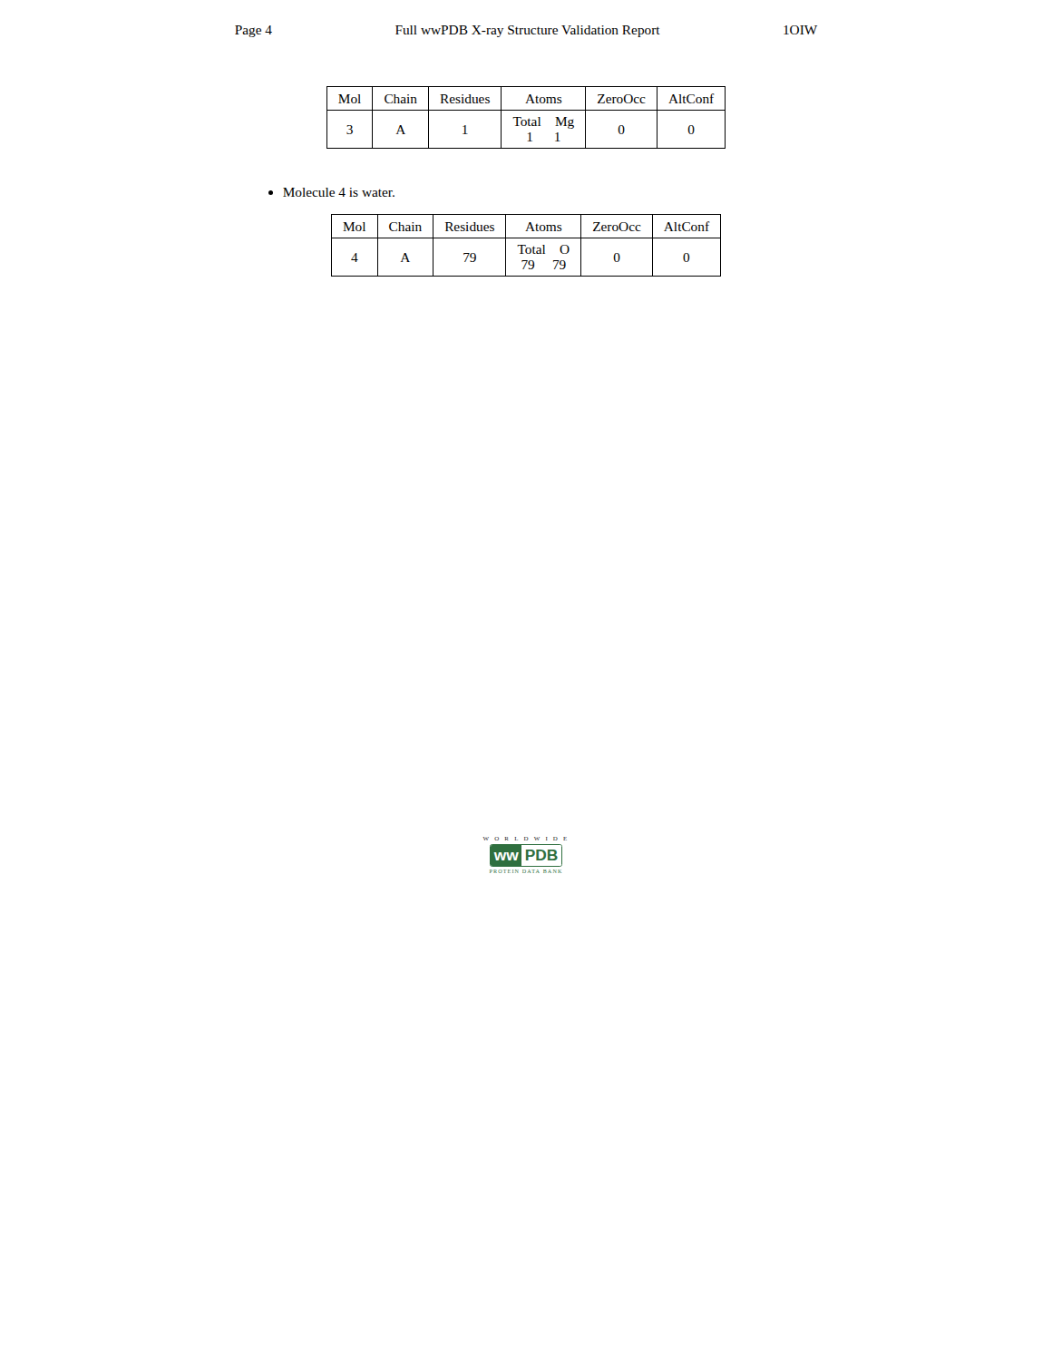Page 4
Full wwPDB X-ray Structure Validation Report
1OIW
| Mol | Chain | Residues | Atoms | ZeroOcc | AltConf |
| --- | --- | --- | --- | --- | --- |
| 3 | A | 1 | Total Mg 1 1 | 0 | 0 |
Molecule 4 is water.
| Mol | Chain | Residues | Atoms | ZeroOcc | AltConf |
| --- | --- | --- | --- | --- | --- |
| 4 | A | 79 | Total O 79 79 | 0 | 0 |
W O R L D W I D E
ww PDB
PROTEIN DATA BANK